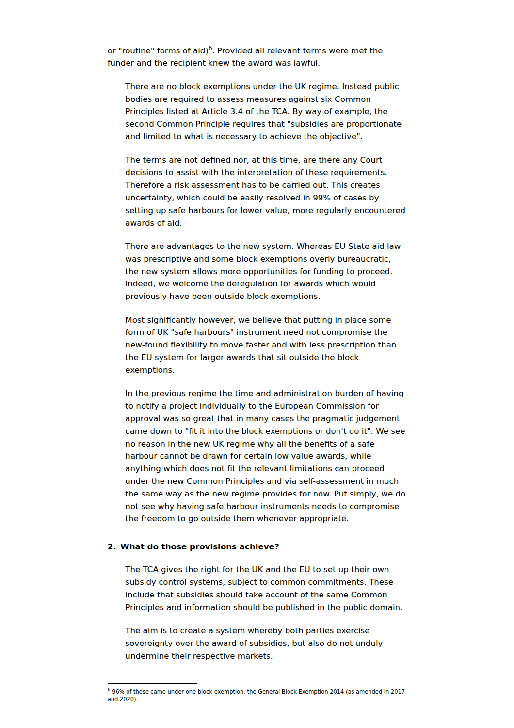or "routine" forms of aid)6. Provided all relevant terms were met the funder and the recipient knew the award was lawful.
There are no block exemptions under the UK regime. Instead public bodies are required to assess measures against six Common Principles listed at Article 3.4 of the TCA. By way of example, the second Common Principle requires that "subsidies are proportionate and limited to what is necessary to achieve the objective".
The terms are not defined nor, at this time, are there any Court decisions to assist with the interpretation of these requirements. Therefore a risk assessment has to be carried out. This creates uncertainty, which could be easily resolved in 99% of cases by setting up safe harbours for lower value, more regularly encountered awards of aid.
There are advantages to the new system. Whereas EU State aid law was prescriptive and some block exemptions overly bureaucratic, the new system allows more opportunities for funding to proceed. Indeed, we welcome the deregulation for awards which would previously have been outside block exemptions.
Most significantly however, we believe that putting in place some form of UK "safe harbours" instrument need not compromise the new-found flexibility to move faster and with less prescription than the EU system for larger awards that sit outside the block exemptions.
In the previous regime the time and administration burden of having to notify a project individually to the European Commission for approval was so great that in many cases the pragmatic judgement came down to "fit it into the block exemptions or don't do it". We see no reason in the new UK regime why all the benefits of a safe harbour cannot be drawn for certain low value awards, while anything which does not fit the relevant limitations can proceed under the new Common Principles and via self-assessment in much the same way as the new regime provides for now. Put simply, we do not see why having safe harbour instruments needs to compromise the freedom to go outside them whenever appropriate.
2. What do those provisions achieve?
The TCA gives the right for the UK and the EU to set up their own subsidy control systems, subject to common commitments. These include that subsidies should take account of the same Common Principles and information should be published in the public domain.
The aim is to create a system whereby both parties exercise sovereignty over the award of subsidies, but also do not unduly undermine their respective markets.
6 96% of these came under one block exemption, the General Block Exemption 2014 (as amended in 2017 and 2020).